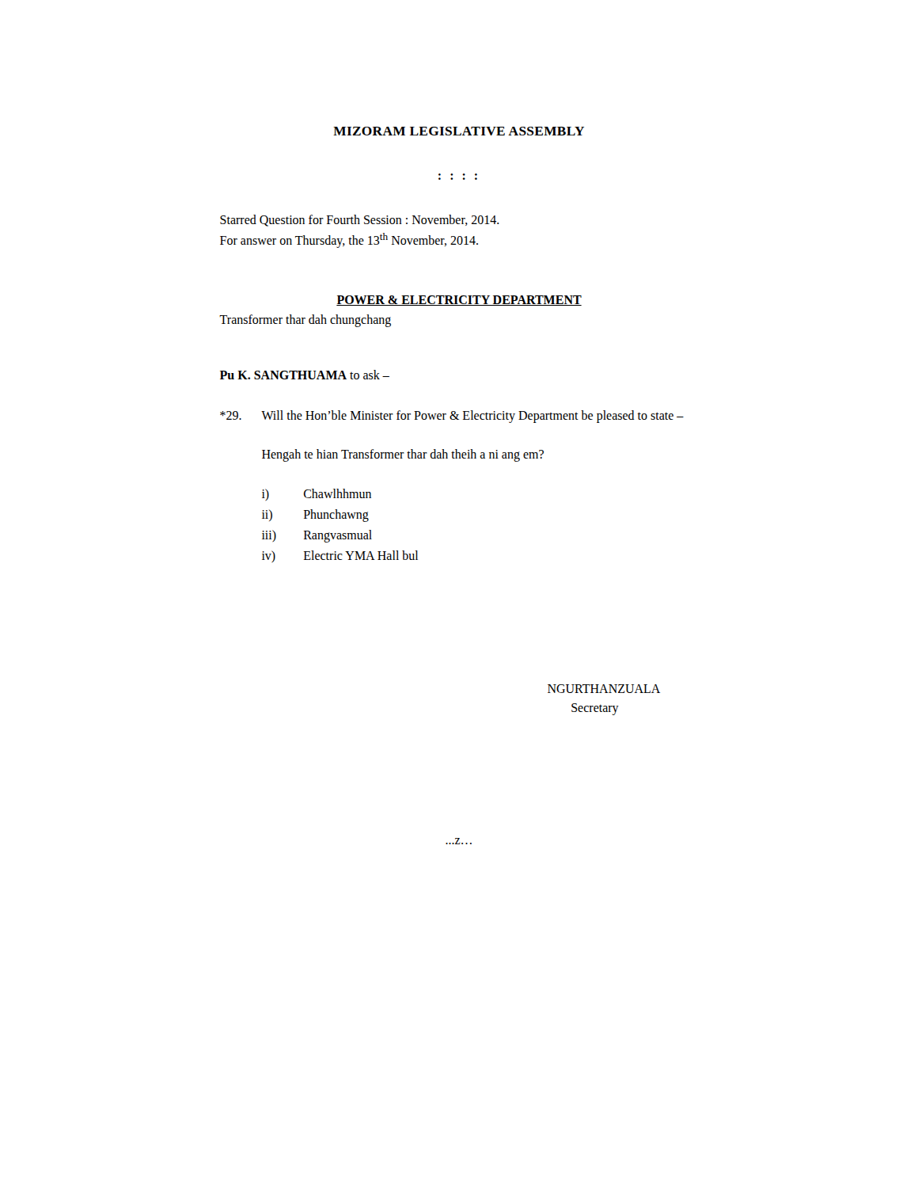MIZORAM LEGISLATIVE ASSEMBLY
: : : :
Starred Question for Fourth Session : November, 2014.
For answer on Thursday, the 13th November, 2014.
POWER & ELECTRICITY DEPARTMENT
Transformer thar dah chungchang
Pu K. SANGTHUAMA to ask –
*29.
Will the Hon’ble Minister for Power & Electricity Department be pleased to state –
Hengah te hian Transformer thar dah theih a ni ang em?
i) Chawlhhmun
ii) Phunchawng
iii) Rangvasmual
iv) Electric YMA Hall bul
NGURTHANZUALA Secretary
...z…